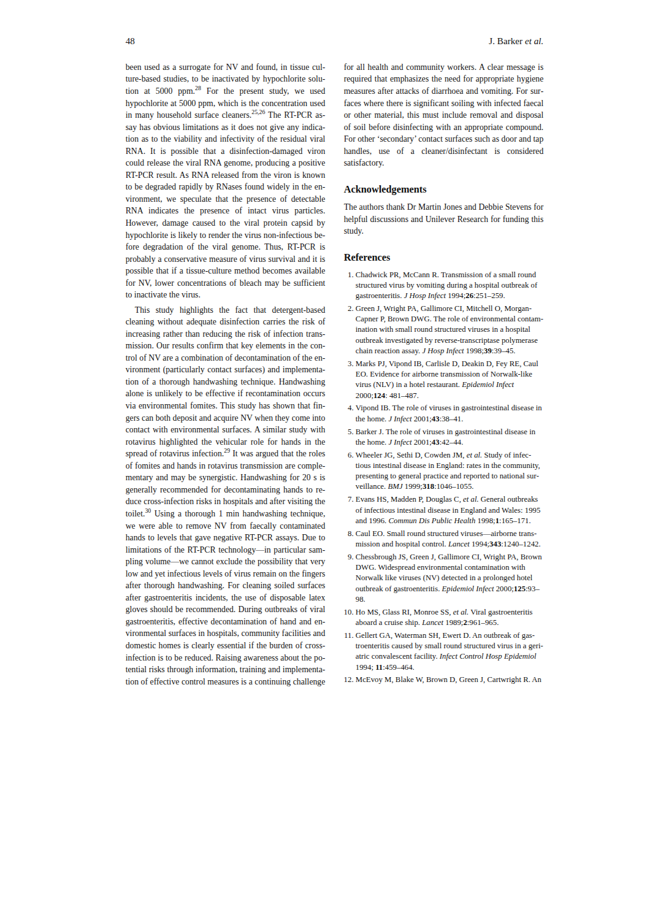48 J. Barker et al.
been used as a surrogate for NV and found, in tissue culture-based studies, to be inactivated by hypochlorite solution at 5000 ppm.28 For the present study, we used hypochlorite at 5000 ppm, which is the concentration used in many household surface cleaners.25,26 The RT-PCR assay has obvious limitations as it does not give any indication as to the viability and infectivity of the residual viral RNA. It is possible that a disinfection-damaged viron could release the viral RNA genome, producing a positive RT-PCR result. As RNA released from the viron is known to be degraded rapidly by RNases found widely in the environment, we speculate that the presence of detectable RNA indicates the presence of intact virus particles. However, damage caused to the viral protein capsid by hypochlorite is likely to render the virus non-infectious before degradation of the viral genome. Thus, RT-PCR is probably a conservative measure of virus survival and it is possible that if a tissue-culture method becomes available for NV, lower concentrations of bleach may be sufficient to inactivate the virus.
This study highlights the fact that detergent-based cleaning without adequate disinfection carries the risk of increasing rather than reducing the risk of infection transmission. Our results confirm that key elements in the control of NV are a combination of decontamination of the environment (particularly contact surfaces) and implementation of a thorough handwashing technique. Handwashing alone is unlikely to be effective if recontamination occurs via environmental fomites. This study has shown that fingers can both deposit and acquire NV when they come into contact with environmental surfaces. A similar study with rotavirus highlighted the vehicular role for hands in the spread of rotavirus infection.29 It was argued that the roles of fomites and hands in rotavirus transmission are complementary and may be synergistic. Handwashing for 20 s is generally recommended for decontaminating hands to reduce cross-infection risks in hospitals and after visiting the toilet.30 Using a thorough 1 min handwashing technique, we were able to remove NV from faecally contaminated hands to levels that gave negative RT-PCR assays. Due to limitations of the RT-PCR technology—in particular sampling volume—we cannot exclude the possibility that very low and yet infectious levels of virus remain on the fingers after thorough handwashing. For cleaning soiled surfaces after gastroenteritis incidents, the use of disposable latex gloves should be recommended. During outbreaks of viral gastroenteritis, effective decontamination of hand and environmental surfaces in hospitals, community facilities and domestic homes is clearly essential if the burden of cross-infection is to be reduced. Raising awareness about the potential risks through information, training and implementation of effective control measures is a continuing challenge for all health and community workers. A clear message is required that emphasizes the need for appropriate hygiene measures after attacks of diarrhoea and vomiting. For surfaces where there is significant soiling with infected faecal or other material, this must include removal and disposal of soil before disinfecting with an appropriate compound. For other ‘secondary’ contact surfaces such as door and tap handles, use of a cleaner/disinfectant is considered satisfactory.
Acknowledgements
The authors thank Dr Martin Jones and Debbie Stevens for helpful discussions and Unilever Research for funding this study.
References
Chadwick PR, McCann R. Transmission of a small round structured virus by vomiting during a hospital outbreak of gastroenteritis. J Hosp Infect 1994;26:251–259.
Green J, Wright PA, Gallimore CI, Mitchell O, Morgan-Capner P, Brown DWG. The role of environmental contamination with small round structured viruses in a hospital outbreak investigated by reverse-transcriptase polymerase chain reaction assay. J Hosp Infect 1998;39:39–45.
Marks PJ, Vipond IB, Carlisle D, Deakin D, Fey RE, Caul EO. Evidence for airborne transmission of Norwalk-like virus (NLV) in a hotel restaurant. Epidemiol Infect 2000;124: 481–487.
Vipond IB. The role of viruses in gastrointestinal disease in the home. J Infect 2001;43:38–41.
Barker J. The role of viruses in gastrointestinal disease in the home. J Infect 2001;43:42–44.
Wheeler JG, Sethi D, Cowden JM, et al. Study of infectious intestinal disease in England: rates in the community, presenting to general practice and reported to national surveillance. BMJ 1999;318:1046–1055.
Evans HS, Madden P, Douglas C, et al. General outbreaks of infectious intestinal disease in England and Wales: 1995 and 1996. Commun Dis Public Health 1998;1:165–171.
Caul EO. Small round structured viruses—airborne transmission and hospital control. Lancet 1994;343:1240–1242.
Chessbrough JS, Green J, Gallimore CI, Wright PA, Brown DWG. Widespread environmental contamination with Norwalk like viruses (NV) detected in a prolonged hotel outbreak of gastroenteritis. Epidemiol Infect 2000;125:93–98.
Ho MS, Glass RI, Monroe SS, et al. Viral gastroenteritis aboard a cruise ship. Lancet 1989;2:961–965.
Gellert GA, Waterman SH, Ewert D. An outbreak of gastroenteritis caused by small round structured virus in a geriatric convalescent facility. Infect Control Hosp Epidemiol 1994; 11:459–464.
McEvoy M, Blake W, Brown D, Green J, Cartwright R. An